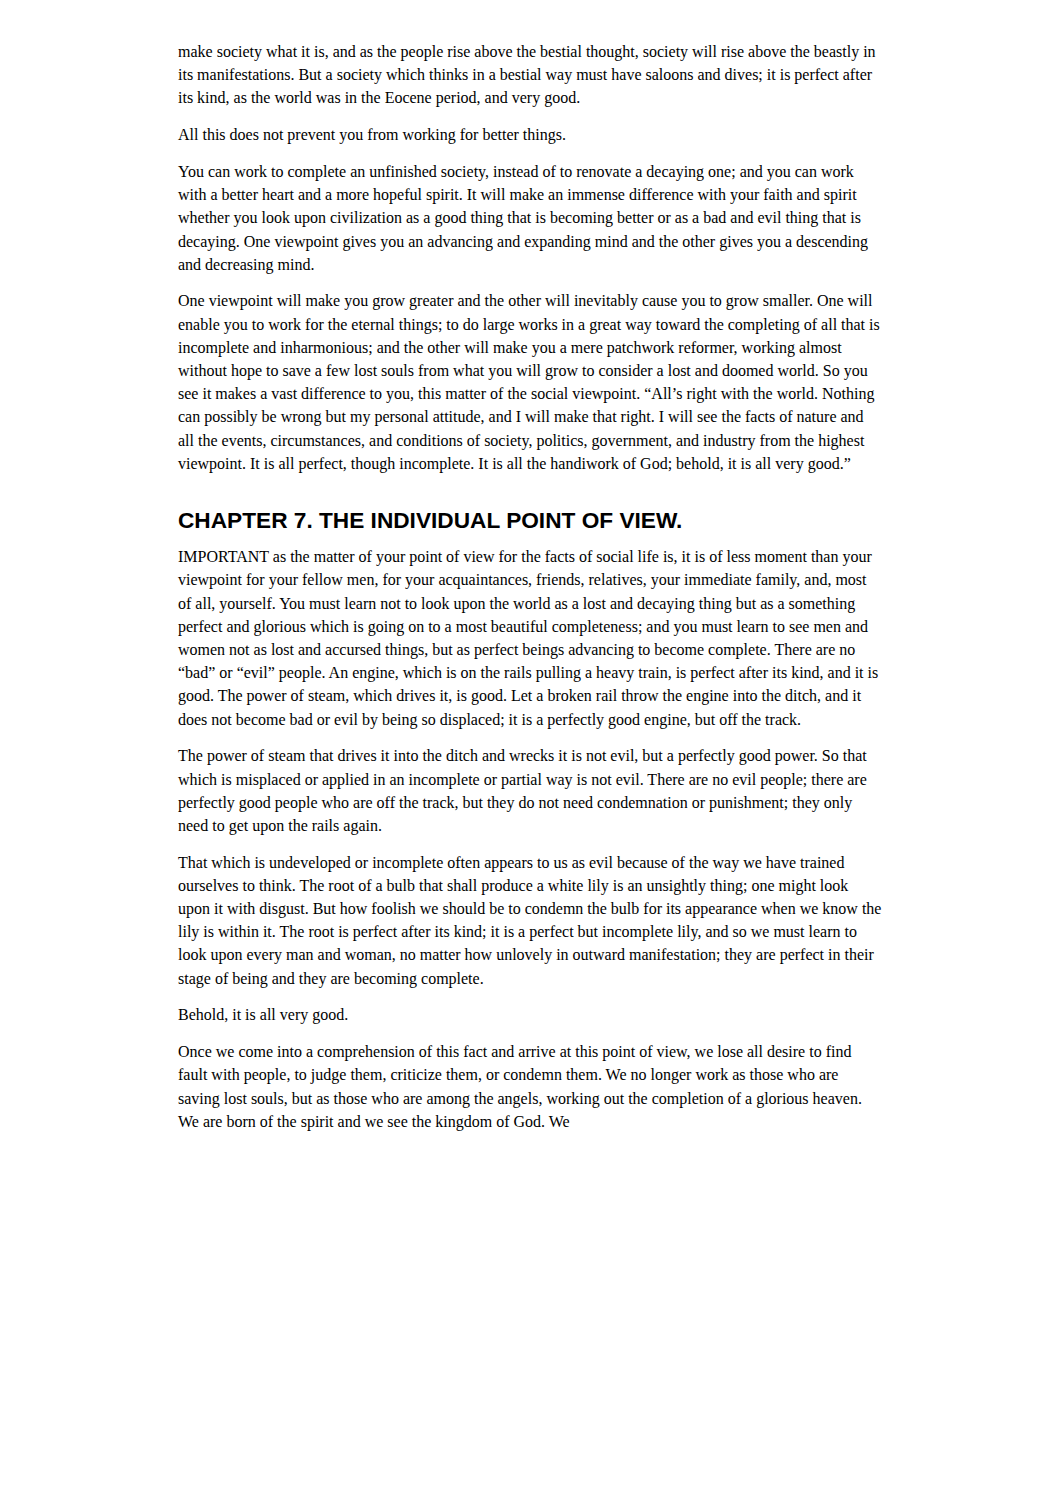make society what it is, and as the people rise above the bestial thought, society will rise above the beastly in its manifestations. But a society which thinks in a bestial way must have saloons and dives; it is perfect after its kind, as the world was in the Eocene period, and very good.
All this does not prevent you from working for better things.
You can work to complete an unfinished society, instead of to renovate a decaying one; and you can work with a better heart and a more hopeful spirit. It will make an immense difference with your faith and spirit whether you look upon civilization as a good thing that is becoming better or as a bad and evil thing that is decaying. One viewpoint gives you an advancing and expanding mind and the other gives you a descending and decreasing mind.
One viewpoint will make you grow greater and the other will inevitably cause you to grow smaller. One will enable you to work for the eternal things; to do large works in a great way toward the completing of all that is incomplete and inharmonious; and the other will make you a mere patchwork reformer, working almost without hope to save a few lost souls from what you will grow to consider a lost and doomed world. So you see it makes a vast difference to you, this matter of the social viewpoint. “All’s right with the world. Nothing can possibly be wrong but my personal attitude, and I will make that right. I will see the facts of nature and all the events, circumstances, and conditions of society, politics, government, and industry from the highest viewpoint. It is all perfect, though incomplete. It is all the handiwork of God; behold, it is all very good.”
CHAPTER 7. THE INDIVIDUAL POINT OF VIEW.
IMPORTANT as the matter of your point of view for the facts of social life is, it is of less moment than your viewpoint for your fellow men, for your acquaintances, friends, relatives, your immediate family, and, most of all, yourself. You must learn not to look upon the world as a lost and decaying thing but as a something perfect and glorious which is going on to a most beautiful completeness; and you must learn to see men and women not as lost and accursed things, but as perfect beings advancing to become complete. There are no “bad” or “evil” people. An engine, which is on the rails pulling a heavy train, is perfect after its kind, and it is good. The power of steam, which drives it, is good. Let a broken rail throw the engine into the ditch, and it does not become bad or evil by being so displaced; it is a perfectly good engine, but off the track.
The power of steam that drives it into the ditch and wrecks it is not evil, but a perfectly good power. So that which is misplaced or applied in an incomplete or partial way is not evil. There are no evil people; there are perfectly good people who are off the track, but they do not need condemnation or punishment; they only need to get upon the rails again.
That which is undeveloped or incomplete often appears to us as evil because of the way we have trained ourselves to think. The root of a bulb that shall produce a white lily is an unsightly thing; one might look upon it with disgust. But how foolish we should be to condemn the bulb for its appearance when we know the lily is within it. The root is perfect after its kind; it is a perfect but incomplete lily, and so we must learn to look upon every man and woman, no matter how unlovely in outward manifestation; they are perfect in their stage of being and they are becoming complete.
Behold, it is all very good.
Once we come into a comprehension of this fact and arrive at this point of view, we lose all desire to find fault with people, to judge them, criticize them, or condemn them. We no longer work as those who are saving lost souls, but as those who are among the angels, working out the completion of a glorious heaven. We are born of the spirit and we see the kingdom of God. We